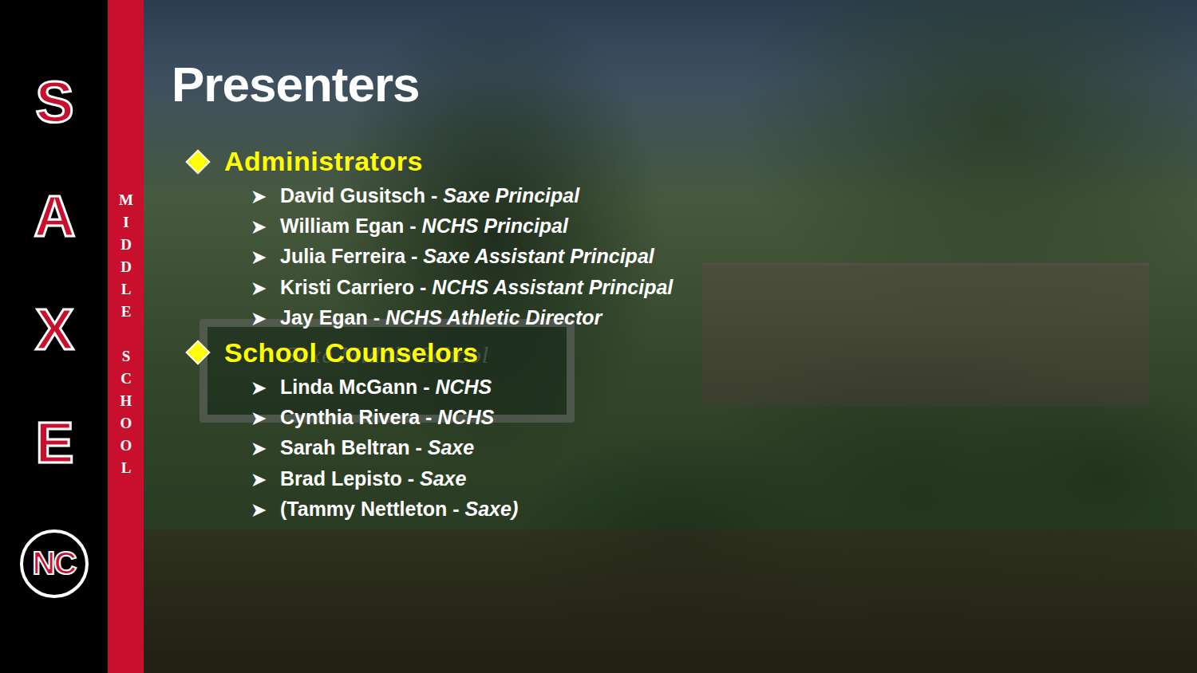Saxe Middle School
S
A
X
E
NC
MIDDLE SCHOOL
Presenters
Administrators
➤David Gusitsch - Saxe Principal
➤William Egan - NCHS Principal
➤Julia Ferreira - Saxe Assistant Principal
➤Kristi Carriero - NCHS Assistant Principal
➤Jay Egan - NCHS Athletic Director
School Counselors
➤Linda McGann - NCHS
➤Cynthia Rivera - NCHS
➤Sarah Beltran - Saxe
➤Brad Lepisto - Saxe
➤(Tammy Nettleton - Saxe)